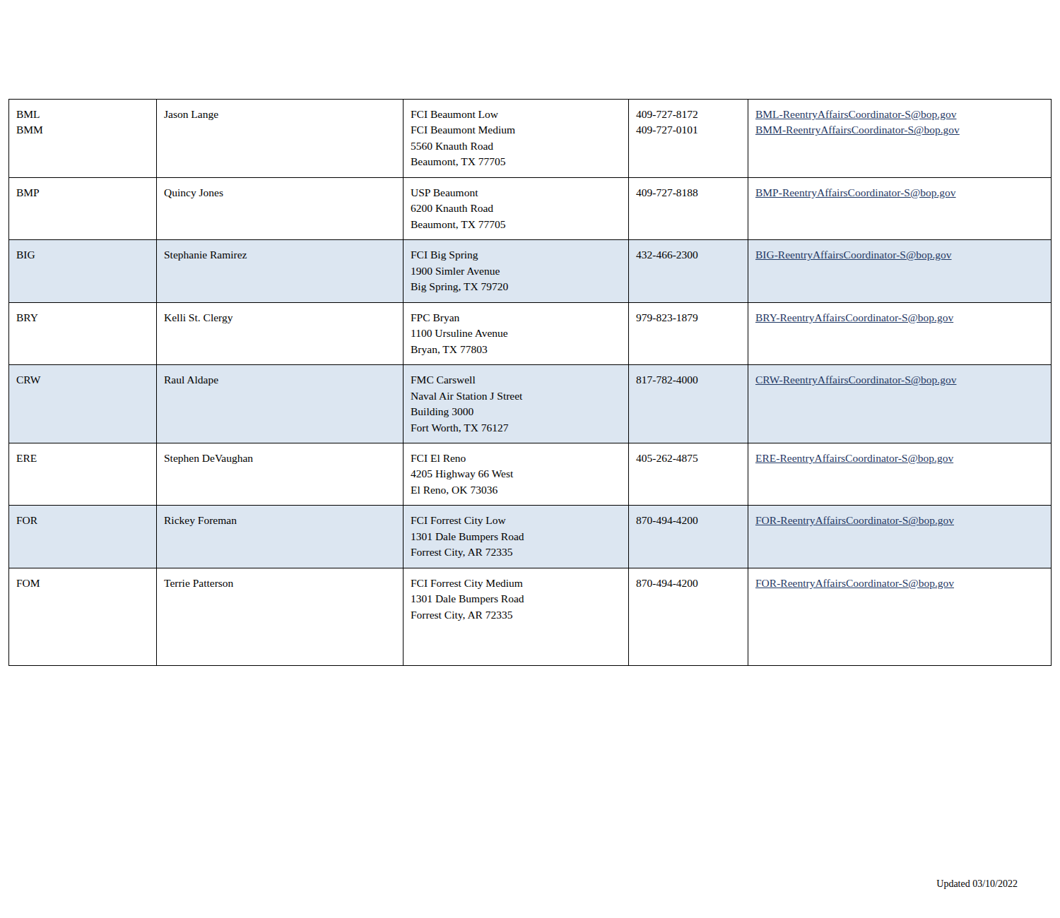| BML BMM | Jason Lange | FCI Beaumont Low FCI Beaumont Medium 5560 Knauth Road Beaumont, TX 77705 | 409-727-8172 409-727-0101 | BML-ReentryAffairsCoordinator-S@bop.gov BMM-ReentryAffairsCoordinator-S@bop.gov |
| BMP | Quincy Jones | USP Beaumont 6200 Knauth Road Beaumont, TX 77705 | 409-727-8188 | BMP-ReentryAffairsCoordinator-S@bop.gov |
| BIG | Stephanie Ramirez | FCI Big Spring 1900 Simler Avenue Big Spring, TX 79720 | 432-466-2300 | BIG-ReentryAffairsCoordinator-S@bop.gov |
| BRY | Kelli St. Clergy | FPC Bryan 1100 Ursuline Avenue Bryan, TX 77803 | 979-823-1879 | BRY-ReentryAffairsCoordinator-S@bop.gov |
| CRW | Raul Aldape | FMC Carswell Naval Air Station J Street Building 3000 Fort Worth, TX 76127 | 817-782-4000 | CRW-ReentryAffairsCoordinator-S@bop.gov |
| ERE | Stephen DeVaughan | FCI El Reno 4205 Highway 66 West El Reno, OK 73036 | 405-262-4875 | ERE-ReentryAffairsCoordinator-S@bop.gov |
| FOR | Rickey Foreman | FCI Forrest City Low 1301 Dale Bumpers Road Forrest City, AR 72335 | 870-494-4200 | FOR-ReentryAffairsCoordinator-S@bop.gov |
| FOM | Terrie Patterson | FCI Forrest City Medium 1301 Dale Bumpers Road Forrest City, AR 72335 | 870-494-4200 | FOR-ReentryAffairsCoordinator-S@bop.gov |
Updated 03/10/2022